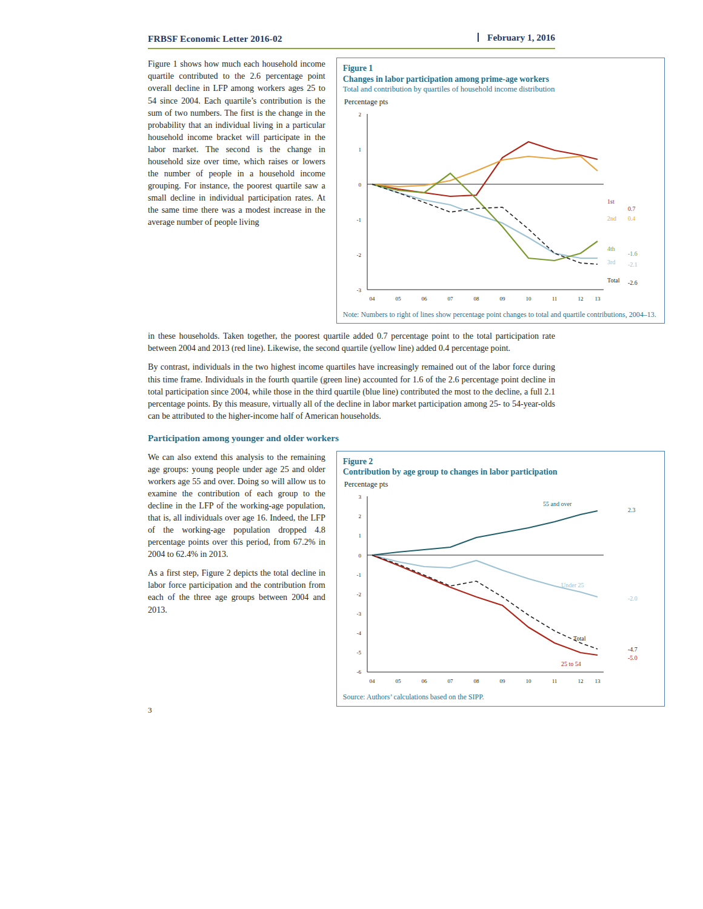FRBSF Economic Letter 2016-02
February 1, 2016
Figure 1 shows how much each household income quartile contributed to the 2.6 percentage point overall decline in LFP among workers ages 25 to 54 since 2004. Each quartile’s contribution is the sum of two numbers. The first is the change in the probability that an individual living in a particular household income bracket will participate in the labor market. The second is the change in household size over time, which raises or lowers the number of people in a household income grouping. For instance, the poorest quartile saw a small decline in individual participation rates. At the same time there was a modest increase in the average number of people living
Figure 1
Changes in labor participation among prime-age workers
Total and contribution by quartiles of household income distribution
Percentage pts
2 1 0 -1 -2 -3 04 05 06 07 08 09 10 11 12 13 1st 0.7 2nd 0.4 4th -1.6 3rd -2.1 Total -2.6
Note: Numbers to right of lines show percentage point changes to total and quartile contributions, 2004–13.
in these households. Taken together, the poorest quartile added 0.7 percentage point to the total participation rate between 2004 and 2013 (red line). Likewise, the second quartile (yellow line) added 0.4 percentage point.
By contrast, individuals in the two highest income quartiles have increasingly remained out of the labor force during this time frame. Individuals in the fourth quartile (green line) accounted for 1.6 of the 2.6 percentage point decline in total participation since 2004, while those in the third quartile (blue line) contributed the most to the decline, a full 2.1 percentage points. By this measure, virtually all of the decline in labor market participation among 25- to 54-year-olds can be attributed to the higher-income half of American households.
Participation among younger and older workers
We can also extend this analysis to the remaining age groups: young people under age 25 and older workers age 55 and over. Doing so will allow us to examine the contribution of each group to the decline in the LFP of the working-age population, that is, all individuals over age 16. Indeed, the LFP of the working-age population dropped 4.8 percentage points over this period, from 67.2% in 2004 to 62.4% in 2013.
As a first step, Figure 2 depicts the total decline in labor force participation and the contribution from each of the three age groups between 2004 and 2013.
Figure 2
Contribution by age group to changes in labor participation
Percentage pts
3 2 1 0 -1 -2 -3 -4 -5 -6 04 05 06 07 08 09 10 11 12 13 55 and over 2.3 Under 25 -2.0 Total -4.7 25 to 54 -5.0
Source: Authors’ calculations based on the SIPP.
3